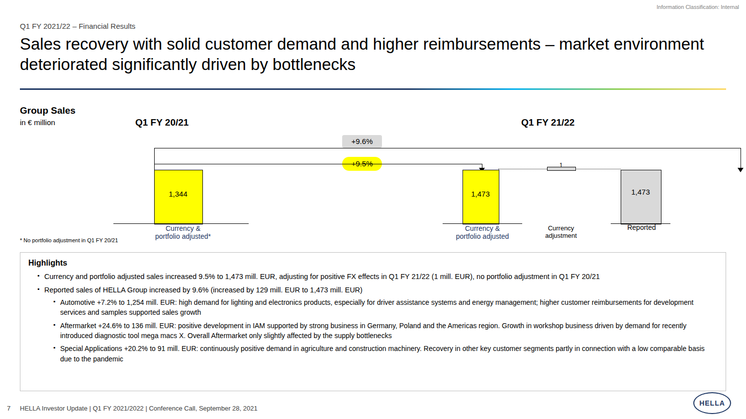Information Classification: Internal
Q1 FY 2021/22 – Financial Results
Sales recovery with solid customer demand and higher reimbursements – market environment deteriorated significantly driven by bottlenecks
Group Sales
in € million
Q1 FY 20/21
Q1 FY 21/22
+9.6%
+9.5%
1,344
1,473
1
1,473
Currency &
portfolio adjusted*
Currency &
portfolio adjusted
Currency
adjustment
Reported
* No portfolio adjustment in Q1 FY 20/21
Highlights
Currency and portfolio adjusted sales increased 9.5% to 1,473 mill. EUR, adjusting for positive FX effects in Q1 FY 21/22 (1 mill. EUR), no portfolio adjustment in Q1 FY 20/21
Reported sales of HELLA Group increased by 9.6% (increased by 129 mill. EUR to 1,473 mill. EUR)
Automotive +7.2% to 1,254 mill. EUR: high demand for lighting and electronics products, especially for driver assistance systems and energy management; higher customer reimbursements for development services and samples supported sales growth
Aftermarket +24.6% to 136 mill. EUR: positive development in IAM supported by strong business in Germany, Poland and the Americas region. Growth in workshop business driven by demand for recently introduced diagnostic tool mega macs X. Overall Aftermarket only slightly affected by the supply bottlenecks
Special Applications +20.2% to 91 mill. EUR: continuously positive demand in agriculture and construction machinery. Recovery in other key customer segments partly in connection with a low comparable basis due to the pandemic
7
HELLA Investor Update | Q1 FY 2021/2022 | Conference Call, September 28, 2021
HELLA